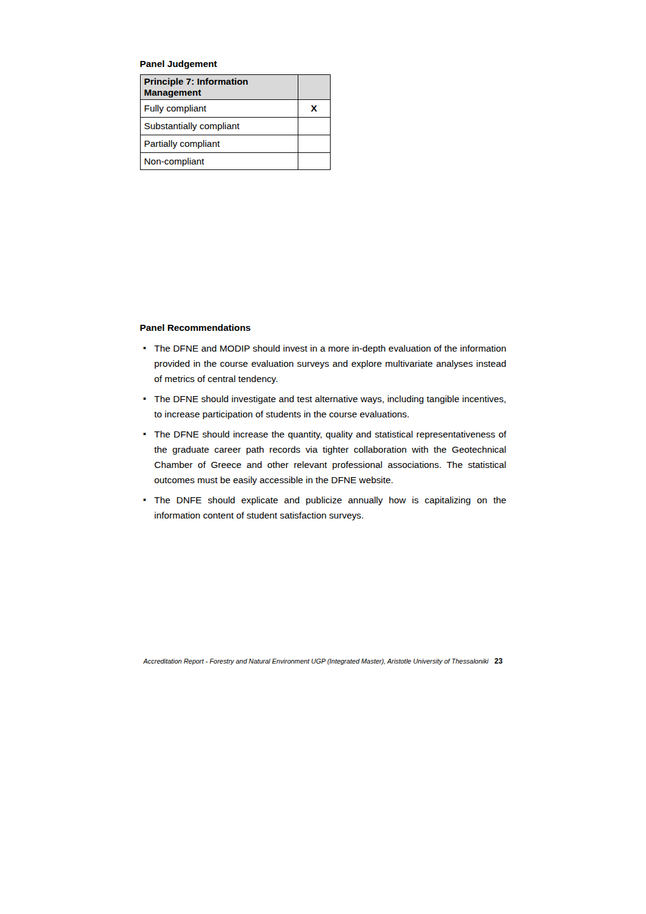Panel Judgement
| Principle 7: Information Management | |
| Fully compliant | X |
| Substantially compliant | |
| Partially compliant | |
| Non-compliant | |
Panel Recommendations
The DFNE and MODIP should invest in a more in-depth evaluation of the information provided in the course evaluation surveys and explore multivariate analyses instead of metrics of central tendency.
The DFNE should investigate and test alternative ways, including tangible incentives, to increase participation of students in the course evaluations.
The DFNE should increase the quantity, quality and statistical representativeness of the graduate career path records via tighter collaboration with the Geotechnical Chamber of Greece and other relevant professional associations. The statistical outcomes must be easily accessible in the DFNE website.
The DNFE should explicate and publicize annually how is capitalizing on the information content of student satisfaction surveys.
Accreditation Report - Forestry and Natural Environment UGP (Integrated Master), Aristotle University of Thessaloniki 23